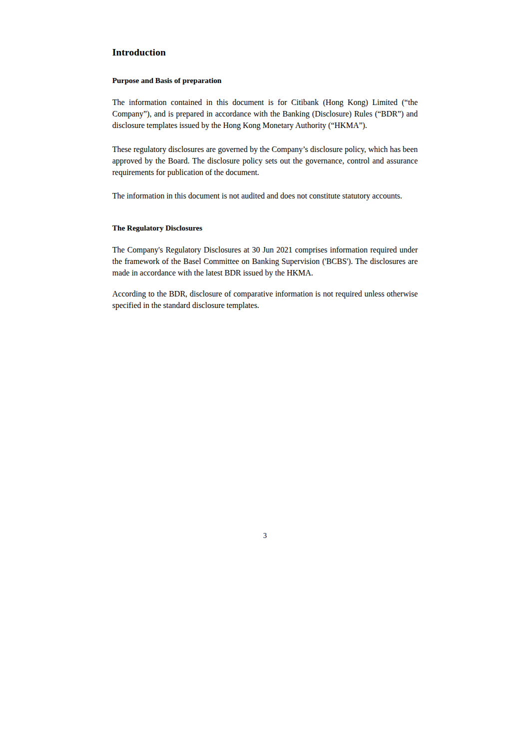Introduction
Purpose and Basis of preparation
The information contained in this document is for Citibank (Hong Kong) Limited (“the Company”), and is prepared in accordance with the Banking (Disclosure) Rules (“BDR”) and disclosure templates issued by the Hong Kong Monetary Authority (“HKMA”).
These regulatory disclosures are governed by the Company’s disclosure policy, which has been approved by the Board. The disclosure policy sets out the governance, control and assurance requirements for publication of the document.
The information in this document is not audited and does not constitute statutory accounts.
The Regulatory Disclosures
The Company's Regulatory Disclosures at 30 Jun 2021 comprises information required under the framework of the Basel Committee on Banking Supervision ('BCBS'). The disclosures are made in accordance with the latest BDR issued by the HKMA.
According to the BDR, disclosure of comparative information is not required unless otherwise specified in the standard disclosure templates.
3